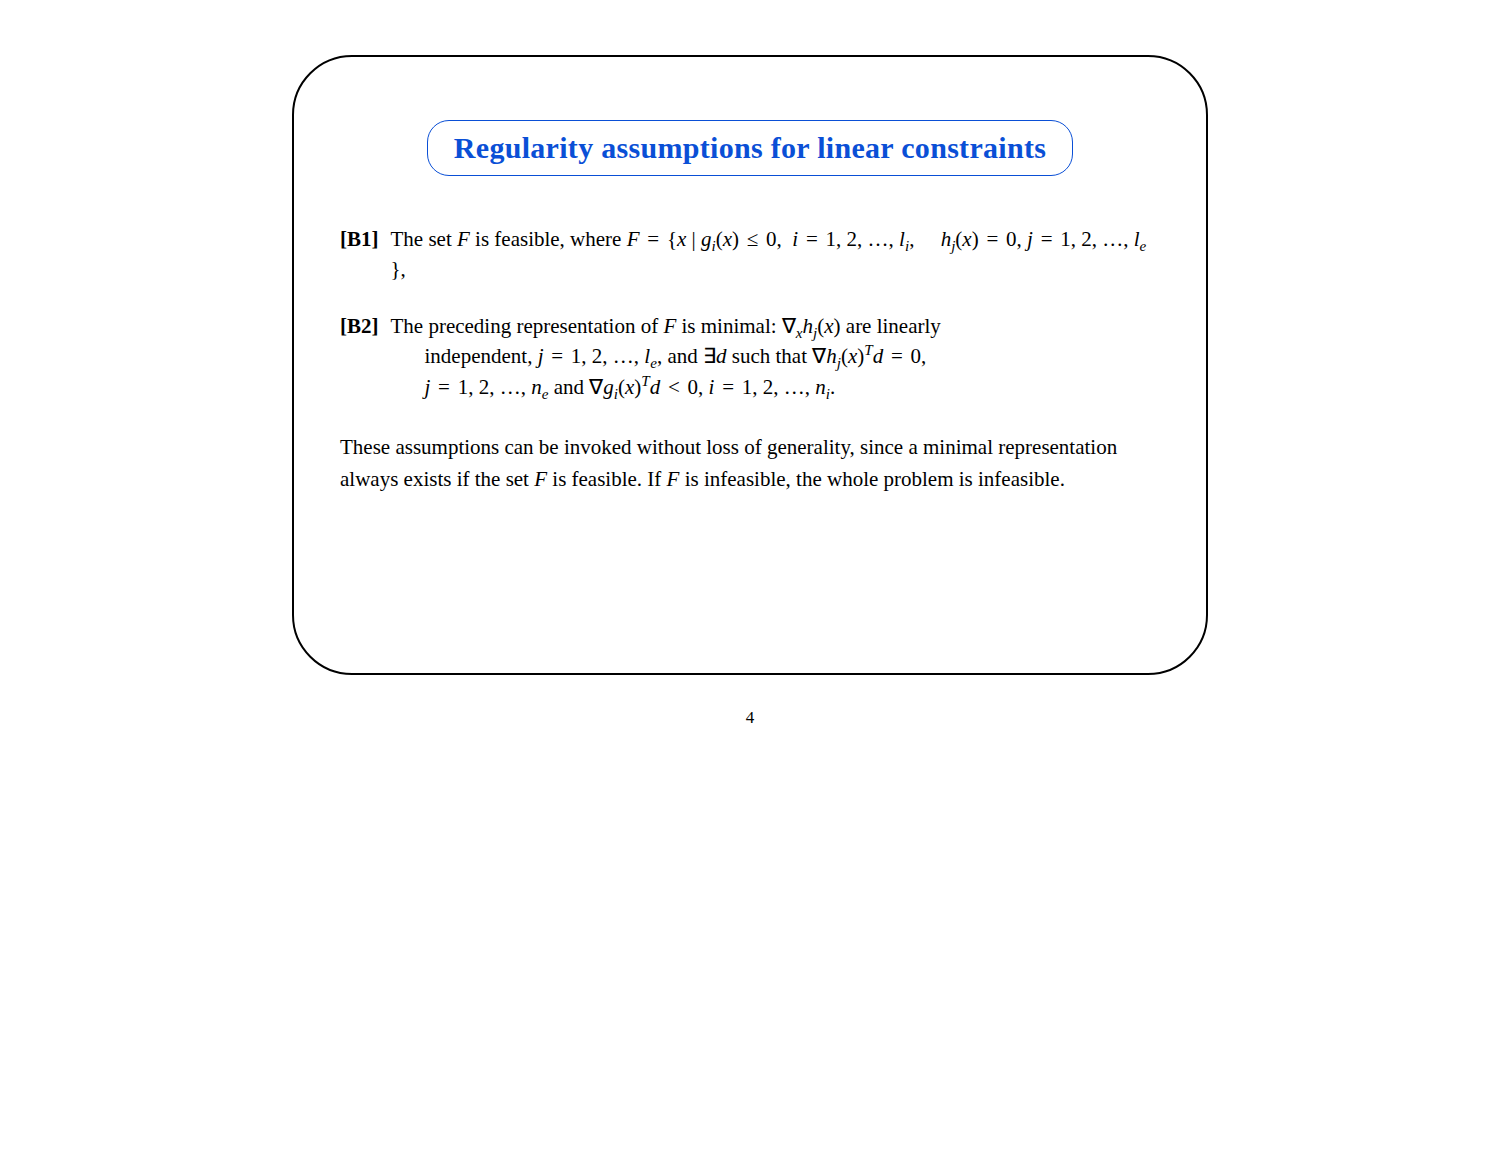Regularity assumptions for linear constraints
[B1] The set F is feasible, where F = {x | gi(x) ≤ 0, i = 1, 2, …, li, hj(x) = 0, j = 1, 2, …, le },
[B2] The preceding representation of F is minimal: ∇xhj(x) are linearly independent, j = 1, 2, …, le, and ∃d such that ∇hj(x)Td = 0, j = 1, 2, …, ne and ∇gi(x)Td < 0, i = 1, 2, …, ni.
These assumptions can be invoked without loss of generality, since a minimal representation always exists if the set F is feasible. If F is infeasible, the whole problem is infeasible.
4